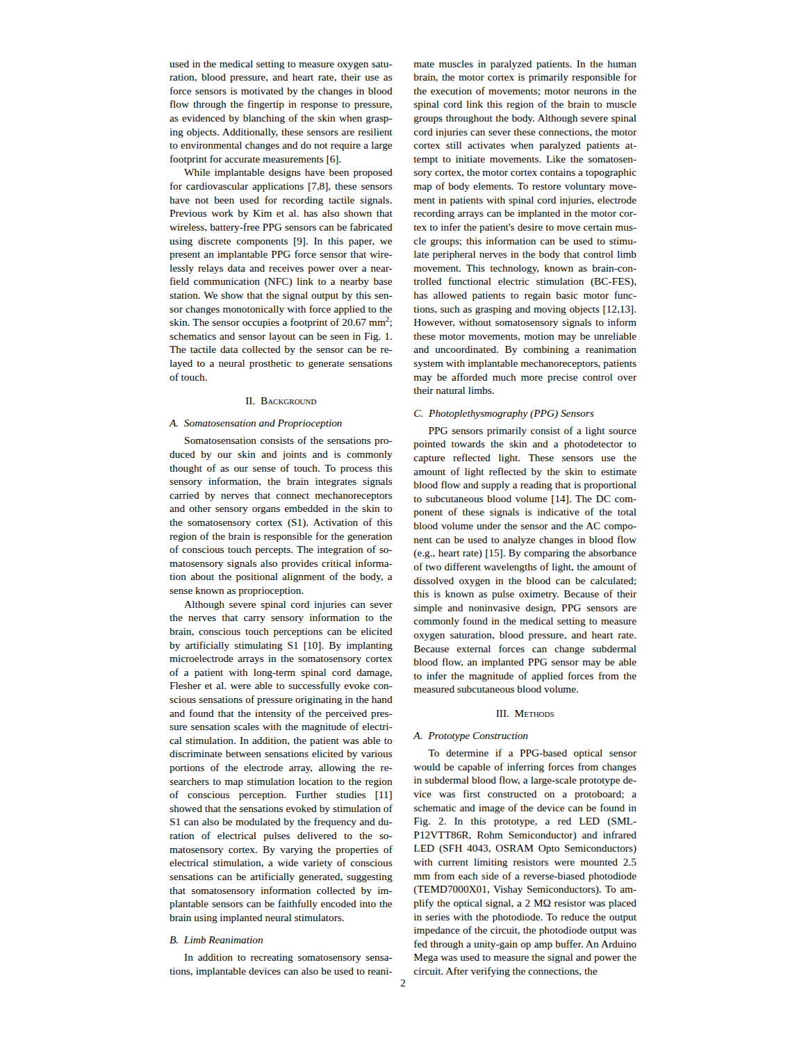used in the medical setting to measure oxygen saturation, blood pressure, and heart rate, their use as force sensors is motivated by the changes in blood flow through the fingertip in response to pressure, as evidenced by blanching of the skin when grasping objects. Additionally, these sensors are resilient to environmental changes and do not require a large footprint for accurate measurements [6].
While implantable designs have been proposed for cardiovascular applications [7,8], these sensors have not been used for recording tactile signals. Previous work by Kim et al. has also shown that wireless, battery-free PPG sensors can be fabricated using discrete components [9]. In this paper, we present an implantable PPG force sensor that wirelessly relays data and receives power over a near-field communication (NFC) link to a nearby base station. We show that the signal output by this sensor changes monotonically with force applied to the skin. The sensor occupies a footprint of 20.67 mm2; schematics and sensor layout can be seen in Fig. 1. The tactile data collected by the sensor can be relayed to a neural prosthetic to generate sensations of touch.
II. Background
A. Somatosensation and Proprioception
Somatosensation consists of the sensations produced by our skin and joints and is commonly thought of as our sense of touch. To process this sensory information, the brain integrates signals carried by nerves that connect mechanoreceptors and other sensory organs embedded in the skin to the somatosensory cortex (S1). Activation of this region of the brain is responsible for the generation of conscious touch percepts. The integration of somatosensory signals also provides critical information about the positional alignment of the body, a sense known as proprioception.
Although severe spinal cord injuries can sever the nerves that carry sensory information to the brain, conscious touch perceptions can be elicited by artificially stimulating S1 [10]. By implanting microelectrode arrays in the somatosensory cortex of a patient with long-term spinal cord damage, Flesher et al. were able to successfully evoke conscious sensations of pressure originating in the hand and found that the intensity of the perceived pressure sensation scales with the magnitude of electrical stimulation. In addition, the patient was able to discriminate between sensations elicited by various portions of the electrode array, allowing the researchers to map stimulation location to the region of conscious perception. Further studies [11] showed that the sensations evoked by stimulation of S1 can also be modulated by the frequency and duration of electrical pulses delivered to the somatosensory cortex. By varying the properties of electrical stimulation, a wide variety of conscious sensations can be artificially generated, suggesting that somatosensory information collected by implantable sensors can be faithfully encoded into the brain using implanted neural stimulators.
B. Limb Reanimation
In addition to recreating somatosensory sensations, implantable devices can also be used to reanimate muscles in paralyzed patients. In the human brain, the motor cortex is primarily responsible for the execution of movements; motor neurons in the spinal cord link this region of the brain to muscle groups throughout the body. Although severe spinal cord injuries can sever these connections, the motor cortex still activates when paralyzed patients attempt to initiate movements. Like the somatosensory cortex, the motor cortex contains a topographic map of body elements. To restore voluntary movement in patients with spinal cord injuries, electrode recording arrays can be implanted in the motor cortex to infer the patient's desire to move certain muscle groups; this information can be used to stimulate peripheral nerves in the body that control limb movement. This technology, known as brain-controlled functional electric stimulation (BC-FES), has allowed patients to regain basic motor functions, such as grasping and moving objects [12,13]. However, without somatosensory signals to inform these motor movements, motion may be unreliable and uncoordinated. By combining a reanimation system with implantable mechanoreceptors, patients may be afforded much more precise control over their natural limbs.
C. Photoplethysmography (PPG) Sensors
PPG sensors primarily consist of a light source pointed towards the skin and a photodetector to capture reflected light. These sensors use the amount of light reflected by the skin to estimate blood flow and supply a reading that is proportional to subcutaneous blood volume [14]. The DC component of these signals is indicative of the total blood volume under the sensor and the AC component can be used to analyze changes in blood flow (e.g., heart rate) [15]. By comparing the absorbance of two different wavelengths of light, the amount of dissolved oxygen in the blood can be calculated; this is known as pulse oximetry. Because of their simple and noninvasive design, PPG sensors are commonly found in the medical setting to measure oxygen saturation, blood pressure, and heart rate. Because external forces can change subdermal blood flow, an implanted PPG sensor may be able to infer the magnitude of applied forces from the measured subcutaneous blood volume.
III. Methods
A. Prototype Construction
To determine if a PPG-based optical sensor would be capable of inferring forces from changes in subdermal blood flow, a large-scale prototype device was first constructed on a protoboard; a schematic and image of the device can be found in Fig. 2. In this prototype, a red LED (SML-P12VTT86R, Rohm Semiconductor) and infrared LED (SFH 4043, OSRAM Opto Semiconductors) with current limiting resistors were mounted 2.5 mm from each side of a reverse-biased photodiode (TEMD7000X01, Vishay Semiconductors). To amplify the optical signal, a 2 MΩ resistor was placed in series with the photodiode. To reduce the output impedance of the circuit, the photodiode output was fed through a unity-gain op amp buffer. An Arduino Mega was used to measure the signal and power the circuit. After verifying the connections, the
2